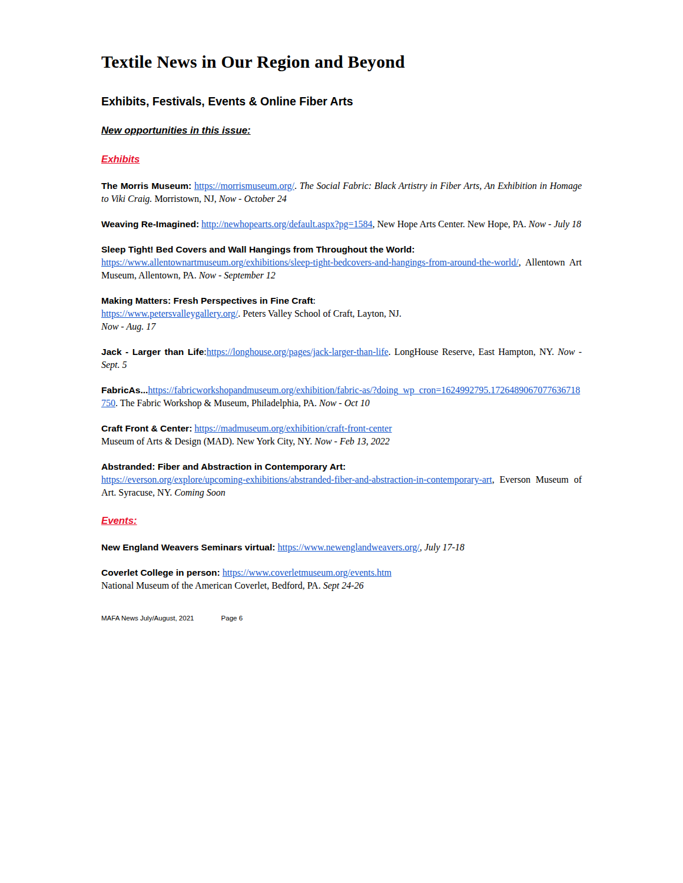Textile News in Our Region and Beyond
Exhibits, Festivals, Events & Online Fiber Arts
New opportunities in this issue:
Exhibits
The Morris Museum: https://morrismuseum.org/. The Social Fabric: Black Artistry in Fiber Arts, An Exhibition in Homage to Viki Craig. Morristown, NJ, Now - October 24
Weaving Re-Imagined: http://newhopearts.org/default.aspx?pg=1584, New Hope Arts Center. New Hope, PA. Now - July 18
Sleep Tight! Bed Covers and Wall Hangings from Throughout the World:
https://www.allentownartmuseum.org/exhibitions/sleep-tight-bedcovers-and-hangings-from-around-the-world/, Allentown Art Museum, Allentown, PA. Now - September 12
Making Matters: Fresh Perspectives in Fine Craft:
https://www.petersvalleygallery.org/. Peters Valley School of Craft, Layton, NJ.
Now - Aug. 17
Jack - Larger than Life:https://longhouse.org/pages/jack-larger-than-life. LongHouse Reserve, East Hampton, NY. Now - Sept. 5
FabricAs... https://fabricworkshopandmuseum.org/exhibition/fabric-as/?doing_wp_cron=1624992795.1726489067077636718750. The Fabric Workshop & Museum, Philadelphia, PA. Now - Oct 10
Craft Front & Center: https://madmuseum.org/exhibition/craft-front-center
Museum of Arts & Design (MAD). New York City, NY. Now - Feb 13, 2022
Abstranded: Fiber and Abstraction in Contemporary Art:
https://everson.org/explore/upcoming-exhibitions/abstranded-fiber-and-abstraction-in-contemporary-art, Everson Museum of Art. Syracuse, NY. Coming Soon
Events:
New England Weavers Seminars virtual: https://www.newenglandweavers.org/, July 17-18
Coverlet College in person: https://www.coverletmuseum.org/events.htm
National Museum of the American Coverlet, Bedford, PA. Sept 24-26
MAFA News July/August, 2021 Page 6